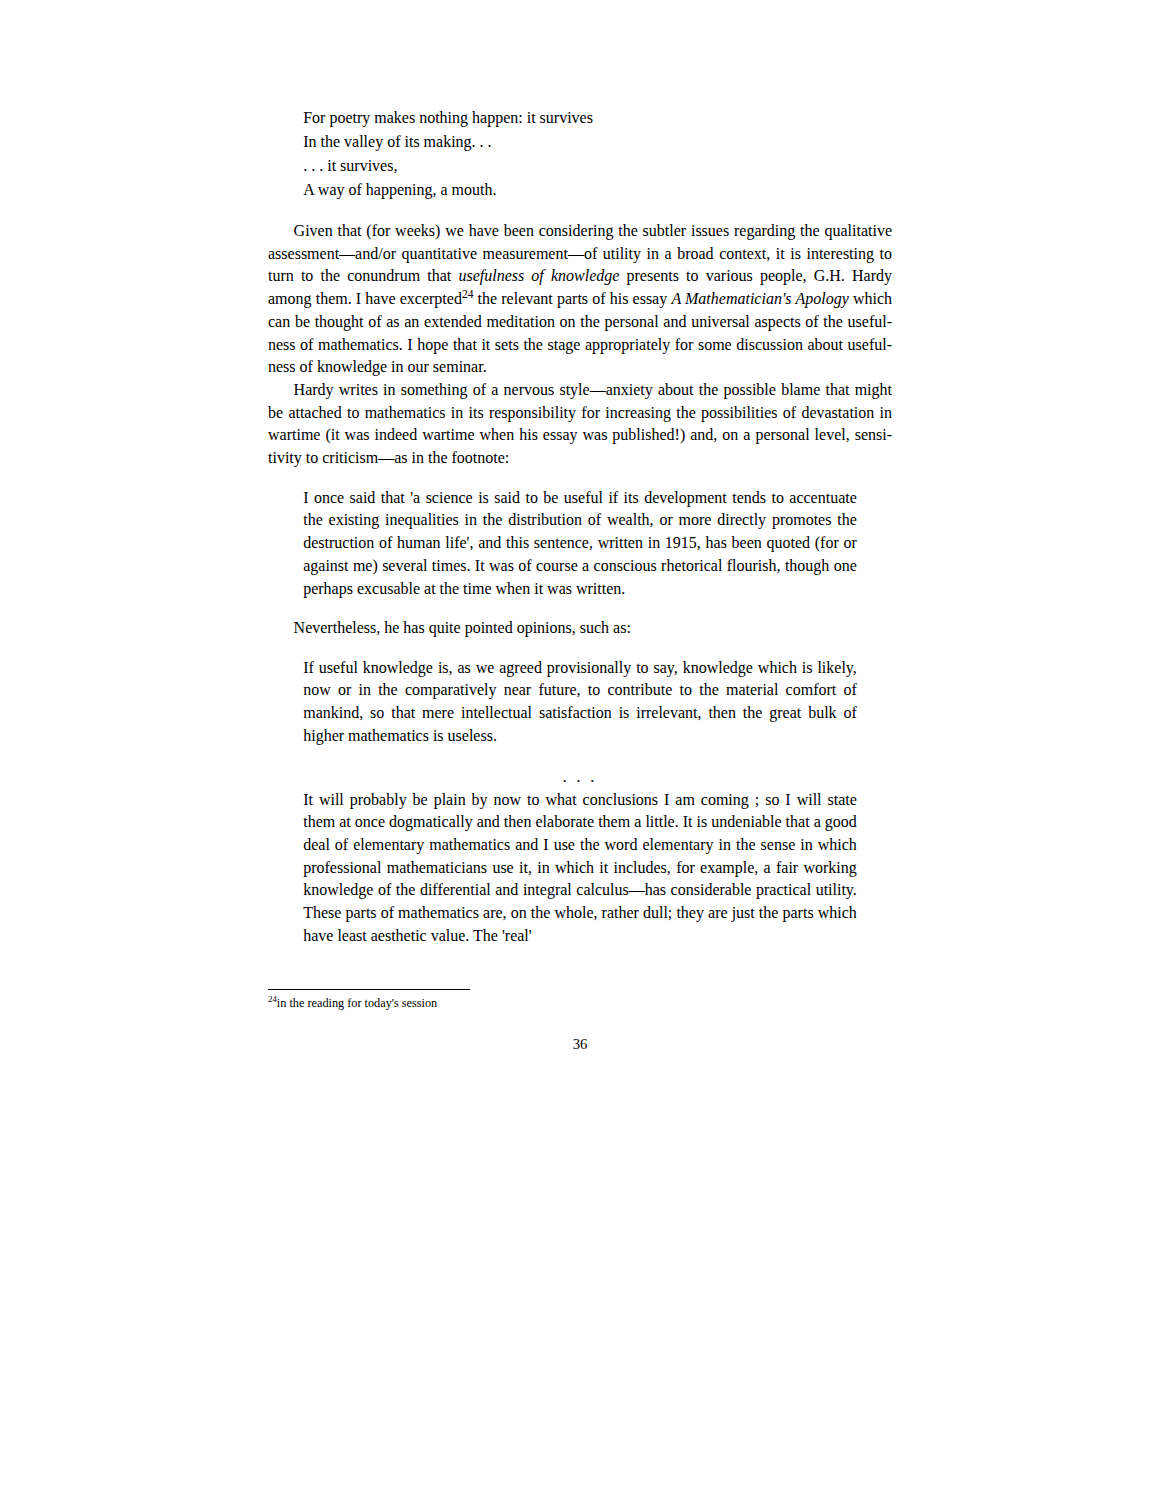For poetry makes nothing happen: it survives
In the valley of its making. . .
. . . it survives,
A way of happening, a mouth.
Given that (for weeks) we have been considering the subtler issues regarding the qualitative assessment—and/or quantitative measurement—of utility in a broad context, it is interesting to turn to the conundrum that usefulness of knowledge presents to various people, G.H. Hardy among them. I have excerpted24 the relevant parts of his essay A Mathematician's Apology which can be thought of as an extended meditation on the personal and universal aspects of the usefulness of mathematics. I hope that it sets the stage appropriately for some discussion about usefulness of knowledge in our seminar.
Hardy writes in something of a nervous style—anxiety about the possible blame that might be attached to mathematics in its responsibility for increasing the possibilities of devastation in wartime (it was indeed wartime when his essay was published!) and, on a personal level, sensitivity to criticism—as in the footnote:
I once said that 'a science is said to be useful if its development tends to accentuate the existing inequalities in the distribution of wealth, or more directly promotes the destruction of human life', and this sentence, written in 1915, has been quoted (for or against me) several times. It was of course a conscious rhetorical flourish, though one perhaps excusable at the time when it was written.
Nevertheless, he has quite pointed opinions, such as:
If useful knowledge is, as we agreed provisionally to say, knowledge which is likely, now or in the comparatively near future, to contribute to the material comfort of mankind, so that mere intellectual satisfaction is irrelevant, then the great bulk of higher mathematics is useless.
. . .
It will probably be plain by now to what conclusions I am coming ; so I will state them at once dogmatically and then elaborate them a little. It is undeniable that a good deal of elementary mathematics and I use the word elementary in the sense in which professional mathematicians use it, in which it includes, for example, a fair working knowledge of the differential and integral calculus—has considerable practical utility. These parts of mathematics are, on the whole, rather dull; they are just the parts which have least aesthetic value. The 'real'
24in the reading for today's session
36